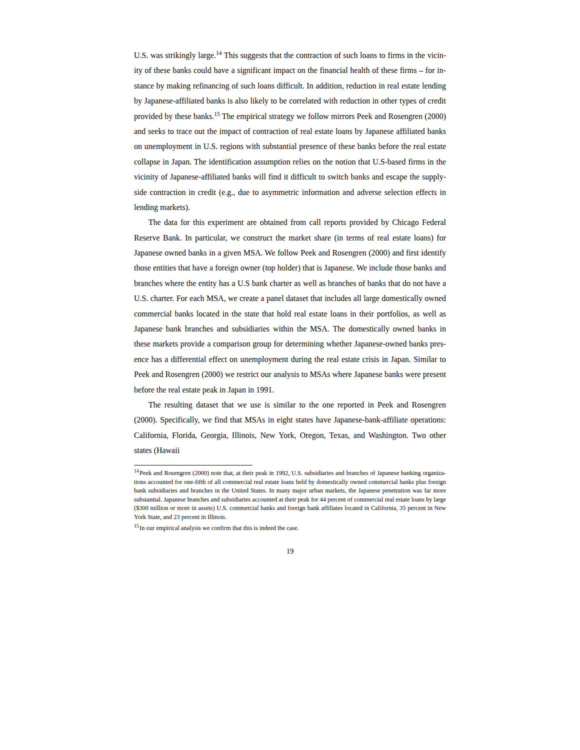U.S. was strikingly large.14 This suggests that the contraction of such loans to firms in the vicinity of these banks could have a significant impact on the financial health of these firms – for instance by making refinancing of such loans difficult. In addition, reduction in real estate lending by Japanese-affiliated banks is also likely to be correlated with reduction in other types of credit provided by these banks.15 The empirical strategy we follow mirrors Peek and Rosengren (2000) and seeks to trace out the impact of contraction of real estate loans by Japanese affiliated banks on unemployment in U.S. regions with substantial presence of these banks before the real estate collapse in Japan. The identification assumption relies on the notion that U.S-based firms in the vicinity of Japanese-affiliated banks will find it difficult to switch banks and escape the supply-side contraction in credit (e.g., due to asymmetric information and adverse selection effects in lending markets).
The data for this experiment are obtained from call reports provided by Chicago Federal Reserve Bank. In particular, we construct the market share (in terms of real estate loans) for Japanese owned banks in a given MSA. We follow Peek and Rosengren (2000) and first identify those entities that have a foreign owner (top holder) that is Japanese. We include those banks and branches where the entity has a U.S bank charter as well as branches of banks that do not have a U.S. charter. For each MSA, we create a panel dataset that includes all large domestically owned commercial banks located in the state that hold real estate loans in their portfolios, as well as Japanese bank branches and subsidiaries within the MSA. The domestically owned banks in these markets provide a comparison group for determining whether Japanese-owned banks presence has a differential effect on unemployment during the real estate crisis in Japan. Similar to Peek and Rosengren (2000) we restrict our analysis to MSAs where Japanese banks were present before the real estate peak in Japan in 1991.
The resulting dataset that we use is similar to the one reported in Peek and Rosengren (2000). Specifically, we find that MSAs in eight states have Japanese-bank-affiliate operations: California, Florida, Georgia, Illinois, New York, Oregon, Texas, and Washington. Two other states (Hawaii
14 Peek and Rosengren (2000) note that, at their peak in 1992, U.S. subsidiaries and branches of Japanese banking organizations accounted for one-fifth of all commercial real estate loans held by domestically owned commercial banks plus foreign bank subsidiaries and branches in the United States. In many major urban markets, the Japanese penetration was far more substantial. Japanese branches and subsidiaries accounted at their peak for 44 percent of commercial real estate loans by large ($300 million or more in assets) U.S. commercial banks and foreign bank affiliates located in California, 35 percent in New York State, and 23 percent in Illinois.
15 In our empirical analysis we confirm that this is indeed the case.
19